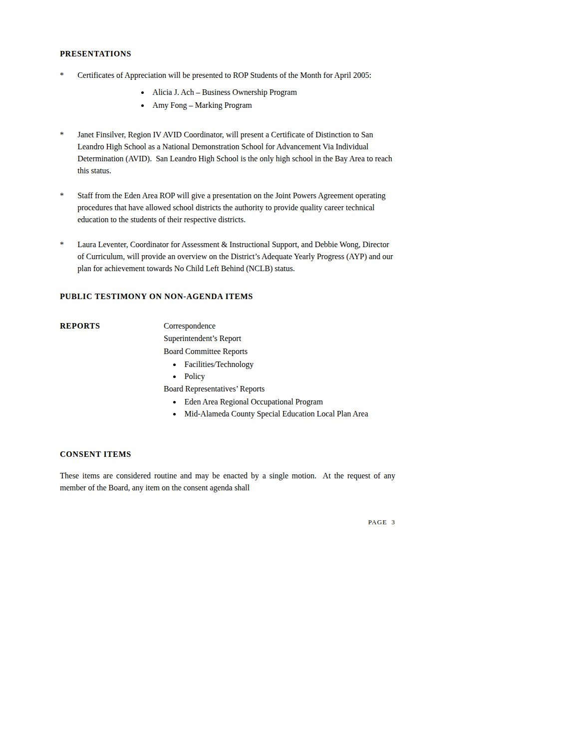PRESENTATIONS
*
Certificates of Appreciation will be presented to ROP Students of the Month for April 2005:
Alicia J. Ach – Business Ownership Program
Amy Fong – Marking Program
*
Janet Finsilver, Region IV AVID Coordinator, will present a Certificate of Distinction to San Leandro High School as a National Demonstration School for Advancement Via Individual Determination (AVID). San Leandro High School is the only high school in the Bay Area to reach this status.
*
Staff from the Eden Area ROP will give a presentation on the Joint Powers Agreement operating procedures that have allowed school districts the authority to provide quality career technical education to the students of their respective districts.
*
Laura Leventer, Coordinator for Assessment & Instructional Support, and Debbie Wong, Director of Curriculum, will provide an overview on the District’s Adequate Yearly Progress (AYP) and our plan for achievement towards No Child Left Behind (NCLB) status.
PUBLIC TESTIMONY ON NON-AGENDA ITEMS
REPORTS
Correspondence
Superintendent’s Report
Board Committee Reports
Facilities/Technology
Policy
Board Representatives’ Reports
Eden Area Regional Occupational Program
Mid-Alameda County Special Education Local Plan Area
CONSENT ITEMS
These items are considered routine and may be enacted by a single motion. At the request of any member of the Board, any item on the consent agenda shall
PAGE 3